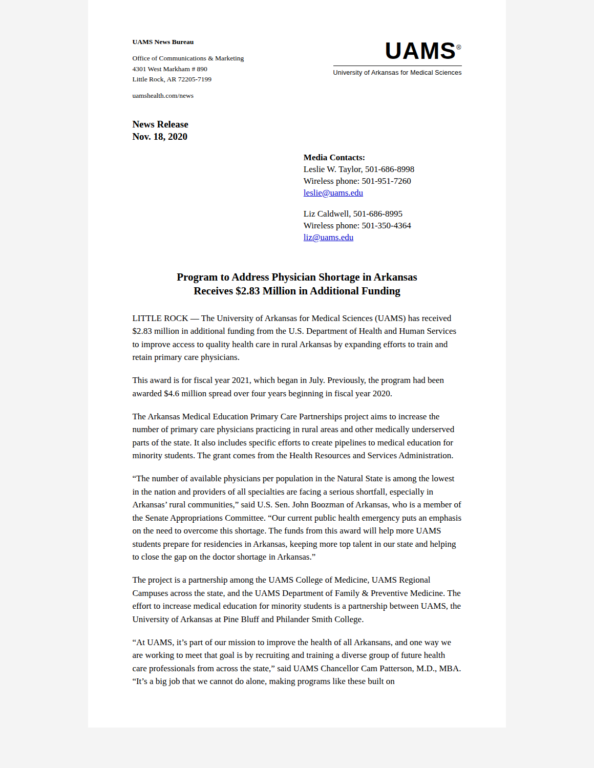UAMS News Bureau
Office of Communications & Marketing
4301 West Markham # 890
Little Rock, AR 72205-7199
uamshealth.com/news
UAMS®
University of Arkansas for Medical Sciences
News Release
Nov. 18, 2020
Media Contacts:
Leslie W. Taylor, 501-686-8998
Wireless phone: 501-951-7260
leslie@uams.edu
Liz Caldwell, 501-686-8995
Wireless phone: 501-350-4364
liz@uams.edu
Program to Address Physician Shortage in Arkansas
Receives $2.83 Million in Additional Funding
LITTLE ROCK — The University of Arkansas for Medical Sciences (UAMS) has received $2.83 million in additional funding from the U.S. Department of Health and Human Services to improve access to quality health care in rural Arkansas by expanding efforts to train and retain primary care physicians.
This award is for fiscal year 2021, which began in July. Previously, the program had been awarded $4.6 million spread over four years beginning in fiscal year 2020.
The Arkansas Medical Education Primary Care Partnerships project aims to increase the number of primary care physicians practicing in rural areas and other medically underserved parts of the state. It also includes specific efforts to create pipelines to medical education for minority students. The grant comes from the Health Resources and Services Administration.
“The number of available physicians per population in the Natural State is among the lowest in the nation and providers of all specialties are facing a serious shortfall, especially in Arkansas’ rural communities,” said U.S. Sen. John Boozman of Arkansas, who is a member of the Senate Appropriations Committee. “Our current public health emergency puts an emphasis on the need to overcome this shortage. The funds from this award will help more UAMS students prepare for residencies in Arkansas, keeping more top talent in our state and helping to close the gap on the doctor shortage in Arkansas.”
The project is a partnership among the UAMS College of Medicine, UAMS Regional Campuses across the state, and the UAMS Department of Family & Preventive Medicine. The effort to increase medical education for minority students is a partnership between UAMS, the University of Arkansas at Pine Bluff and Philander Smith College.
“At UAMS, it’s part of our mission to improve the health of all Arkansans, and one way we are working to meet that goal is by recruiting and training a diverse group of future health care professionals from across the state,” said UAMS Chancellor Cam Patterson, M.D., MBA. “It’s a big job that we cannot do alone, making programs like these built on